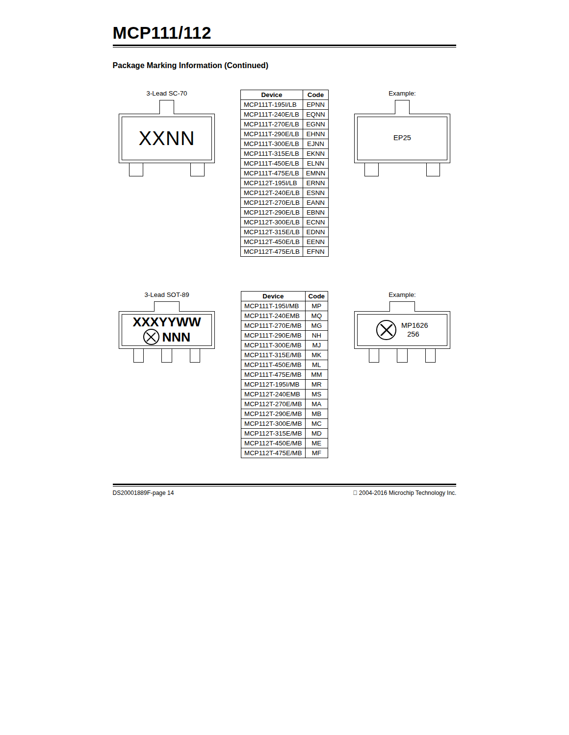MCP111/112
Package Marking Information (Continued)
3-Lead SC-70
XXNN
| Device | Code |
| --- | --- |
| MCP111T-195I/LB | EPNN |
| MCP111T-240E/LB | EQNN |
| MCP111T-270E/LB | EGNN |
| MCP111T-290E/LB | EHNN |
| MCP111T-300E/LB | EJNN |
| MCP111T-315E/LB | EKNN |
| MCP111T-450E/LB | ELNN |
| MCP111T-475E/LB | EMNN |
| MCP112T-195I/LB | ERNN |
| MCP112T-240E/LB | ESNN |
| MCP112T-270E/LB | EANN |
| MCP112T-290E/LB | EBNN |
| MCP112T-300E/LB | ECNN |
| MCP112T-315E/LB | EDNN |
| MCP112T-450E/LB | EENN |
| MCP112T-475E/LB | EFNN |
Example:
EP25
3-Lead SOT-89
XXXYYWW
NNN
| Device | Code |
| --- | --- |
| MCP111T-195I/MB | MP |
| MCP111T-240EMB | MQ |
| MCP111T-270E/MB | MG |
| MCP111T-290E/MB | NH |
| MCP111T-300E/MB | MJ |
| MCP111T-315E/MB | MK |
| MCP111T-450E/MB | ML |
| MCP111T-475E/MB | MM |
| MCP112T-195I/MB | MR |
| MCP112T-240EMB | MS |
| MCP112T-270E/MB | MA |
| MCP112T-290E/MB | MB |
| MCP112T-300E/MB | MC |
| MCP112T-315E/MB | MD |
| MCP112T-450E/MB | ME |
| MCP112T-475E/MB | MF |
Example:
MP1626
256
DS20001889F-page 14  2004-2016 Microchip Technology Inc.